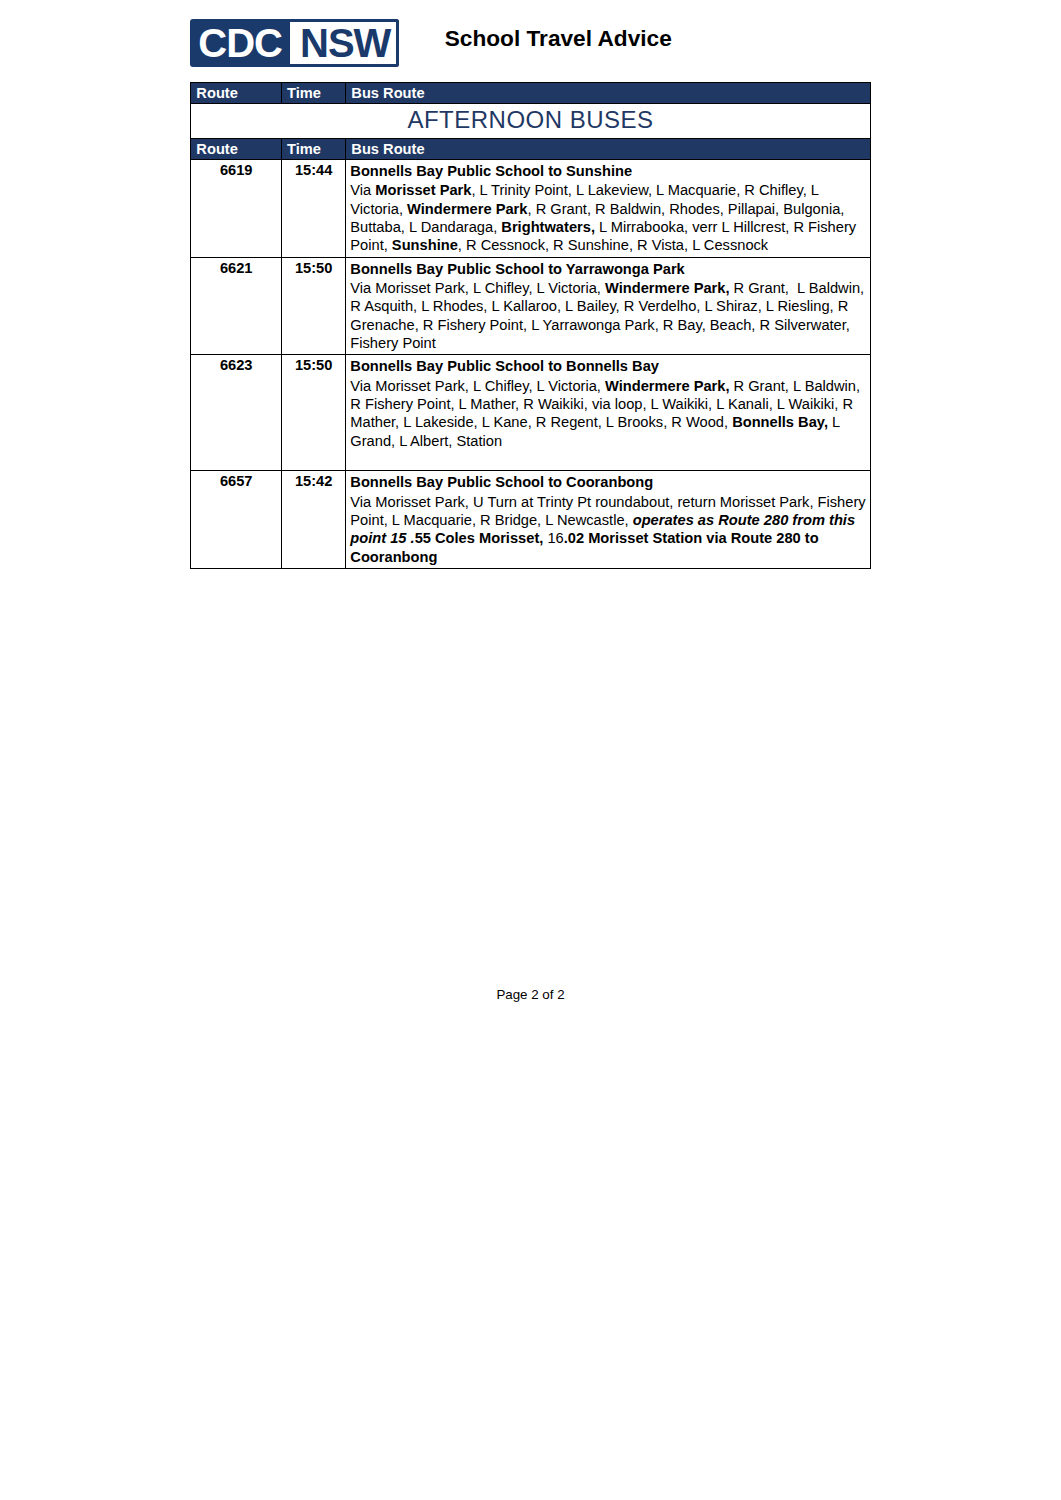CDC NSW
School Travel Advice
| Route | Time | Bus Route |
| --- | --- | --- |
| AFTERNOON BUSES |
| Route | Time | Bus Route |
| 6619 | 15:44 | Bonnells Bay Public School to Sunshine Via Morisset Park , L Trinity Point, L Lakeview, L Macquarie, R Chifley, L Victoria, Windermere Park , R Grant, R Baldwin, Rhodes, Pillapai, Bulgonia, Buttaba, L Dandaraga, Brightwaters, L Mirrabooka, verr L Hillcrest, R Fishery Point, Sunshine , R Cessnock, R Sunshine, R Vista, L Cessnock |
| 6621 | 15:50 | Bonnells Bay Public School to Yarrawonga Park Via Morisset Park, L Chifley, L Victoria, Windermere Park, R Grant, L Baldwin, R Asquith, L Rhodes, L Kallaroo, L Bailey, R Verdelho, L Shiraz, L Riesling, R Grenache, R Fishery Point, L Yarrawonga Park, R Bay, Beach, R Silverwater, Fishery Point |
| 6623 | 15:50 | Bonnells Bay Public School to Bonnells Bay Via Morisset Park, L Chifley, L Victoria, Windermere Park, R Grant, L Baldwin, R Fishery Point, L Mather, R Waikiki, via loop, L Waikiki, L Kanali, L Waikiki, R Mather, L Lakeside, L Kane, R Regent, L Brooks, R Wood, Bonnells Bay, L Grand, L Albert, Station |
| 6657 | 15:42 | Bonnells Bay Public School to Cooranbong Via Morisset Park, U Turn at Trinty Pt roundabout, return Morisset Park, Fishery Point, L Macquarie, R Bridge, L Newcastle, operates as Route 280 from this point 15 . 55 Coles Morisset, 16 .02 Morisset Station via Route 280 to Cooranbong |
Page 2 of 2